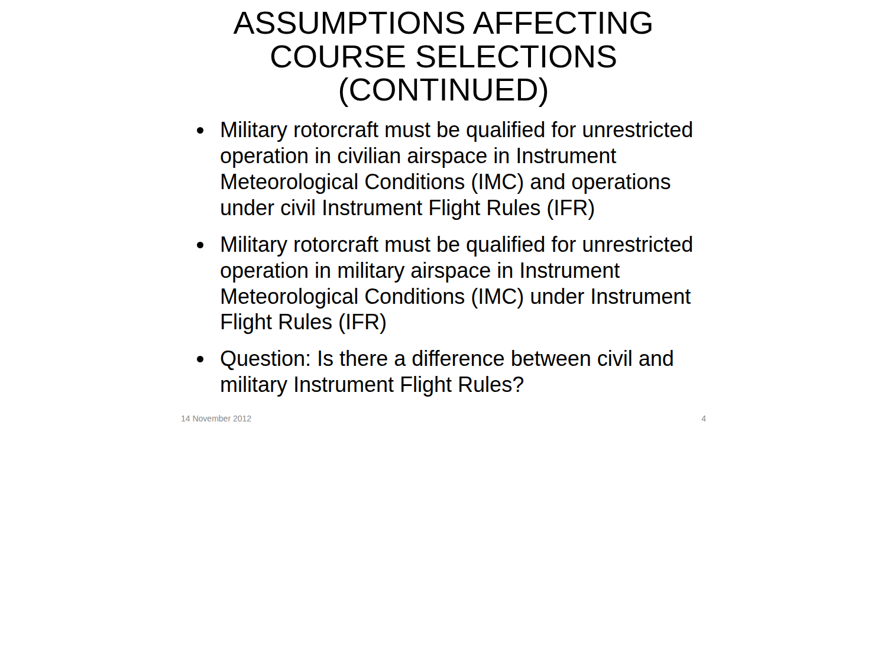ASSUMPTIONS AFFECTING COURSE SELECTIONS (CONTINUED)
Military rotorcraft must be qualified for unrestricted operation in civilian airspace in Instrument Meteorological Conditions (IMC) and operations under civil Instrument Flight Rules (IFR)
Military rotorcraft must be qualified for unrestricted operation in military airspace in Instrument Meteorological Conditions (IMC) under Instrument Flight Rules (IFR)
Question: Is there a difference between civil and military Instrument Flight Rules?
14 November 2012 4